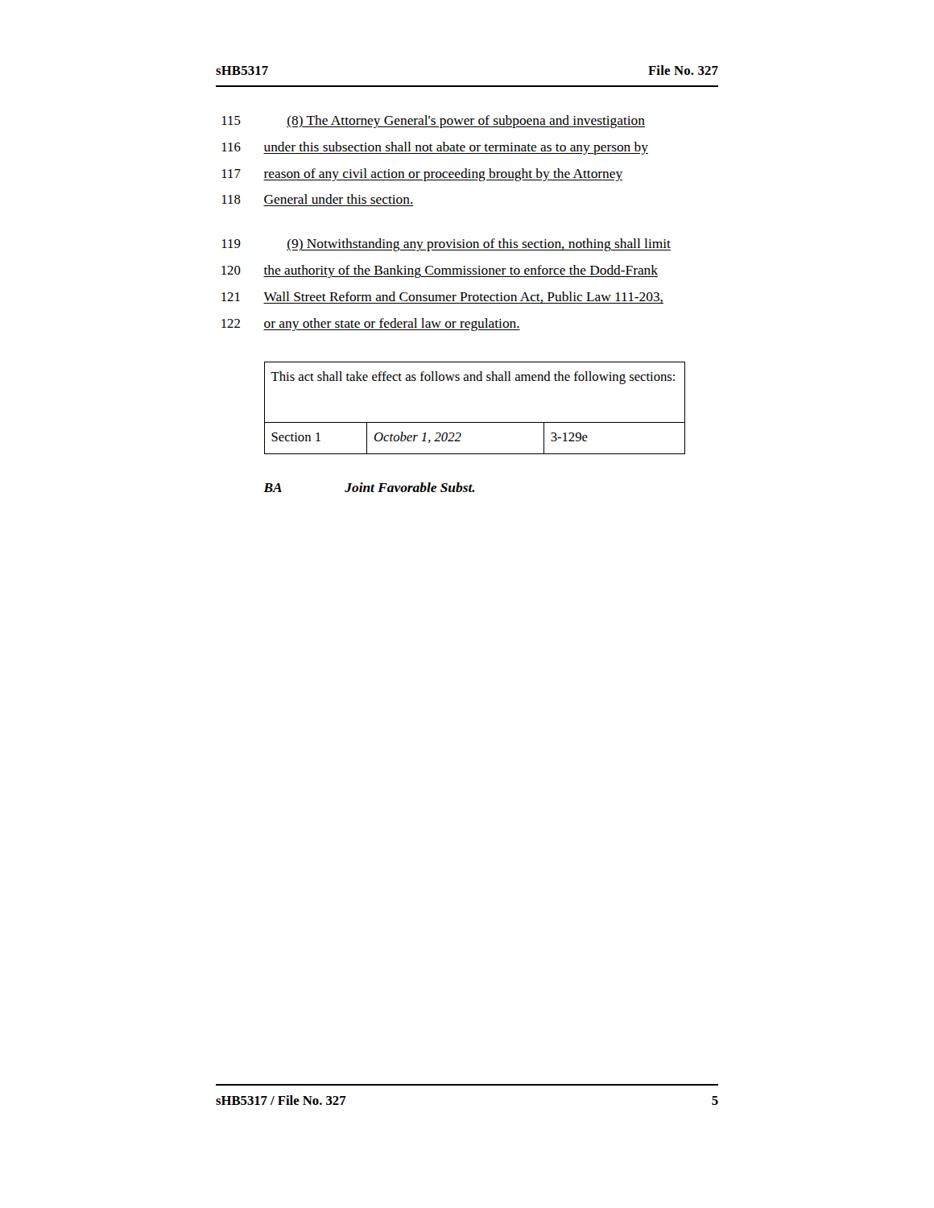sHB5317
File No. 327
115
(8) The Attorney General's power of subpoena and investigation
116
under this subsection shall not abate or terminate as to any person by
117
reason of any civil action or proceeding brought by the Attorney
118
General under this section.
119
(9) Notwithstanding any provision of this section, nothing shall limit
120
the authority of the Banking Commissioner to enforce the Dodd-Frank
121
Wall Street Reform and Consumer Protection Act, Public Law 111-203,
122
or any other state or federal law or regulation.
| This act shall take effect as follows and shall amend the following sections: |
| Section 1 | October 1, 2022 | 3-129e |
BAJoint Favorable Subst.
sHB5317 / File No. 327
5